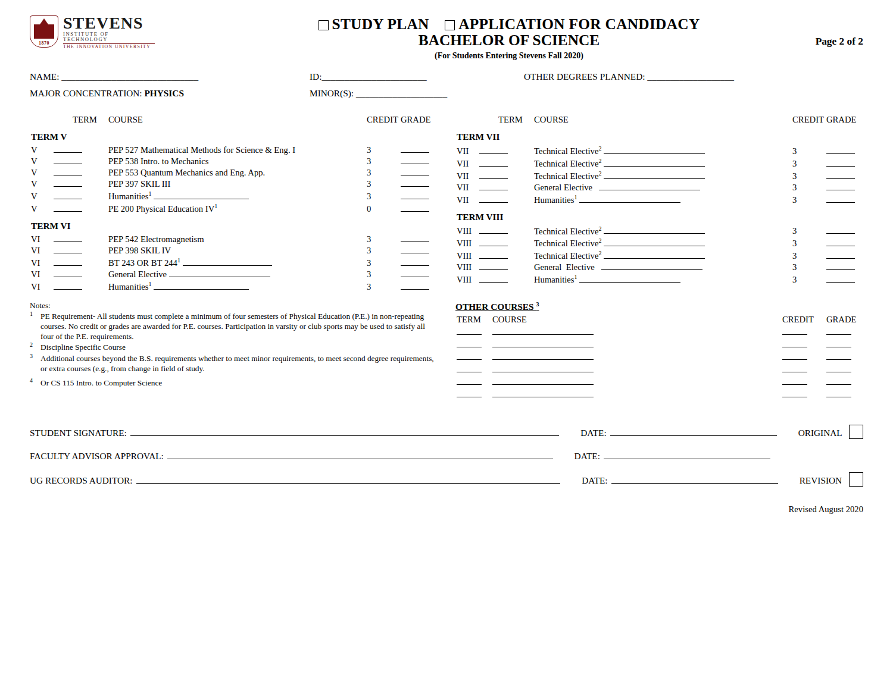1870
STEVENS
Institute of Technology
The Innovation University
STUDY PLAN APPLICATION FOR CANDIDACY
BACHELOR OF SCIENCE
(For Students Entering Stevens Fall 2020)
Page 2 of 2
NAME: ______________________________
ID:_______________________
OTHER DEGREES PLANNED: ___________________
MAJOR CONCENTRATION: PHYSICS
MINOR(S): ____________________
| | TERM | COURSE | CREDIT | GRADE |
| TERM V |
| V | | PEP 527 Mathematical Methods for Science & Eng. I | 3 | |
| V | | PEP 538 Intro. to Mechanics | 3 | |
| V | | PEP 553 Quantum Mechanics and Eng. App. | 3 | |
| V | | PEP 397 SKIL III | 3 | |
| V | | Humanities 1 | 3 | |
| V | | PE 200 Physical Education IV 1 | 0 | |
| TERM VI |
| VI | | PEP 542 Electromagnetism | 3 | |
| VI | | PEP 398 SKIL IV | 3 | |
| VI | | BT 243 OR BT 244 1 | 3 | |
| VI | | General Elective | 3 | |
| VI | | Humanities 1 | 3 | |
| | TERM | COURSE | CREDIT | GRADE |
| TERM VII |
| VII | | Technical Elective 2 | 3 | |
| VII | | Technical Elective 2 | 3 | |
| VII | | Technical Elective 2 | 3 | |
| VII | | General Elective | 3 | |
| VII | | Humanities 1 | 3 | |
| TERM VIII |
| VIII | | Technical Elective 2 | 3 | |
| VIII | | Technical Elective 2 | 3 | |
| VIII | | Technical Elective 2 | 3 | |
| VIII | | General Elective | 3 | |
| VIII | | Humanities 1 | 3 | |
Notes:
1 PE Requirement- All students must complete a minimum of four semesters of Physical Education (P.E.) in non-repeating courses. No credit or grades are awarded for P.E. courses. Participation in varsity or club sports may be used to satisfy all four of the P.E. requirements.
2 Discipline Specific Course
3 Additional courses beyond the B.S. requirements whether to meet minor requirements, to meet second degree requirements, or extra courses (e.g., from change in field of study.
4 Or CS 115 Intro. to Computer Science
OTHER COURSES 3
| TERM | COURSE | CREDIT | GRADE |
STUDENT SIGNATURE: DATE: ORIGINAL
FACULTY ADVISOR APPROVAL: DATE:
UG RECORDS AUDITOR: DATE: REVISION
Revised August 2020